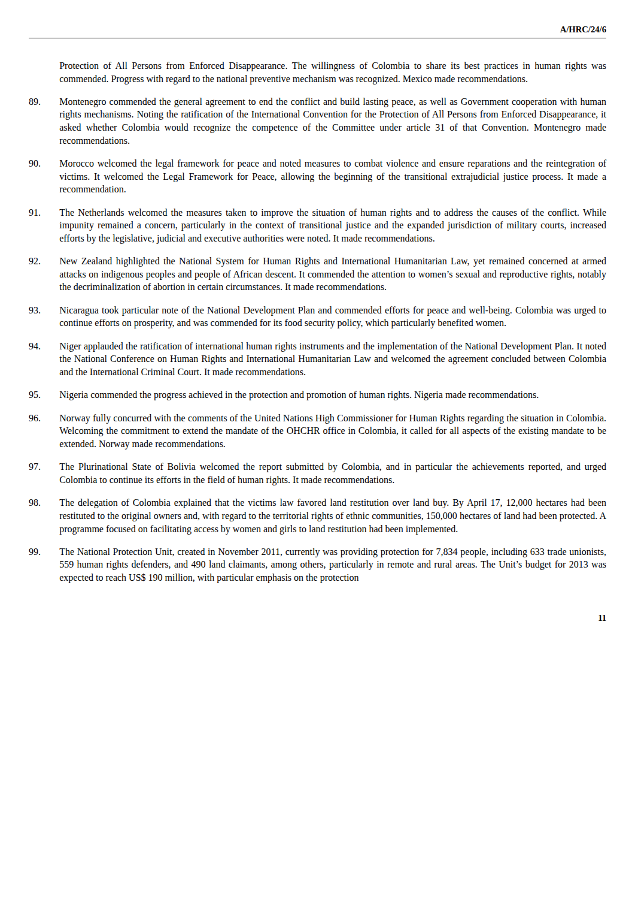A/HRC/24/6
Protection of All Persons from Enforced Disappearance. The willingness of Colombia to share its best practices in human rights was commended. Progress with regard to the national preventive mechanism was recognized. Mexico made recommendations.
89. Montenegro commended the general agreement to end the conflict and build lasting peace, as well as Government cooperation with human rights mechanisms. Noting the ratification of the International Convention for the Protection of All Persons from Enforced Disappearance, it asked whether Colombia would recognize the competence of the Committee under article 31 of that Convention. Montenegro made recommendations.
90. Morocco welcomed the legal framework for peace and noted measures to combat violence and ensure reparations and the reintegration of victims. It welcomed the Legal Framework for Peace, allowing the beginning of the transitional extrajudicial justice process. It made a recommendation.
91. The Netherlands welcomed the measures taken to improve the situation of human rights and to address the causes of the conflict. While impunity remained a concern, particularly in the context of transitional justice and the expanded jurisdiction of military courts, increased efforts by the legislative, judicial and executive authorities were noted. It made recommendations.
92. New Zealand highlighted the National System for Human Rights and International Humanitarian Law, yet remained concerned at armed attacks on indigenous peoples and people of African descent. It commended the attention to women’s sexual and reproductive rights, notably the decriminalization of abortion in certain circumstances. It made recommendations.
93. Nicaragua took particular note of the National Development Plan and commended efforts for peace and well-being. Colombia was urged to continue efforts on prosperity, and was commended for its food security policy, which particularly benefited women.
94. Niger applauded the ratification of international human rights instruments and the implementation of the National Development Plan. It noted the National Conference on Human Rights and International Humanitarian Law and welcomed the agreement concluded between Colombia and the International Criminal Court. It made recommendations.
95. Nigeria commended the progress achieved in the protection and promotion of human rights. Nigeria made recommendations.
96. Norway fully concurred with the comments of the United Nations High Commissioner for Human Rights regarding the situation in Colombia. Welcoming the commitment to extend the mandate of the OHCHR office in Colombia, it called for all aspects of the existing mandate to be extended. Norway made recommendations.
97. The Plurinational State of Bolivia welcomed the report submitted by Colombia, and in particular the achievements reported, and urged Colombia to continue its efforts in the field of human rights. It made recommendations.
98. The delegation of Colombia explained that the victims law favored land restitution over land buy. By April 17, 12,000 hectares had been restituted to the original owners and, with regard to the territorial rights of ethnic communities, 150,000 hectares of land had been protected. A programme focused on facilitating access by women and girls to land restitution had been implemented.
99. The National Protection Unit, created in November 2011, currently was providing protection for 7,834 people, including 633 trade unionists, 559 human rights defenders, and 490 land claimants, among others, particularly in remote and rural areas. The Unit’s budget for 2013 was expected to reach US$ 190 million, with particular emphasis on the protection
11